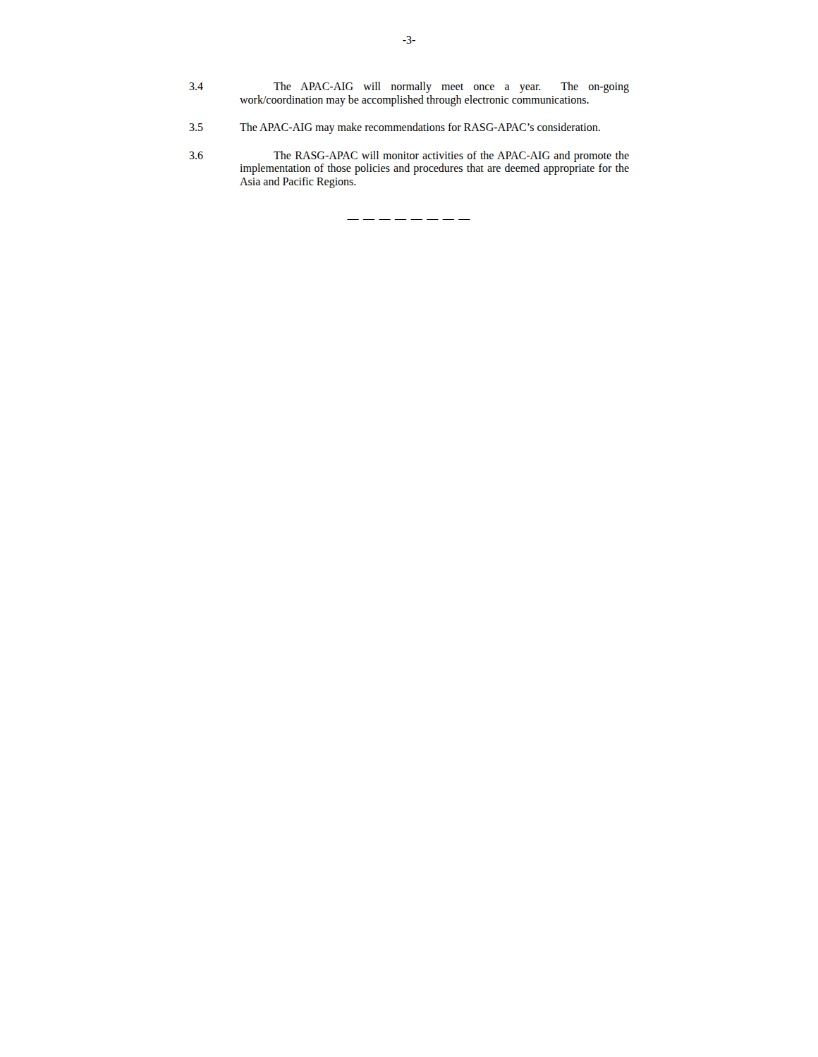-3-
3.4
The APAC-AIG will normally meet once a year. The on-going work/coordination may be accomplished through electronic communications.
3.5
The APAC-AIG may make recommendations for RASG-APAC’s consideration.
3.6
The RASG-APAC will monitor activities of the APAC-AIG and promote the implementation of those policies and procedures that are deemed appropriate for the Asia and Pacific Regions.
— — — — — — — —